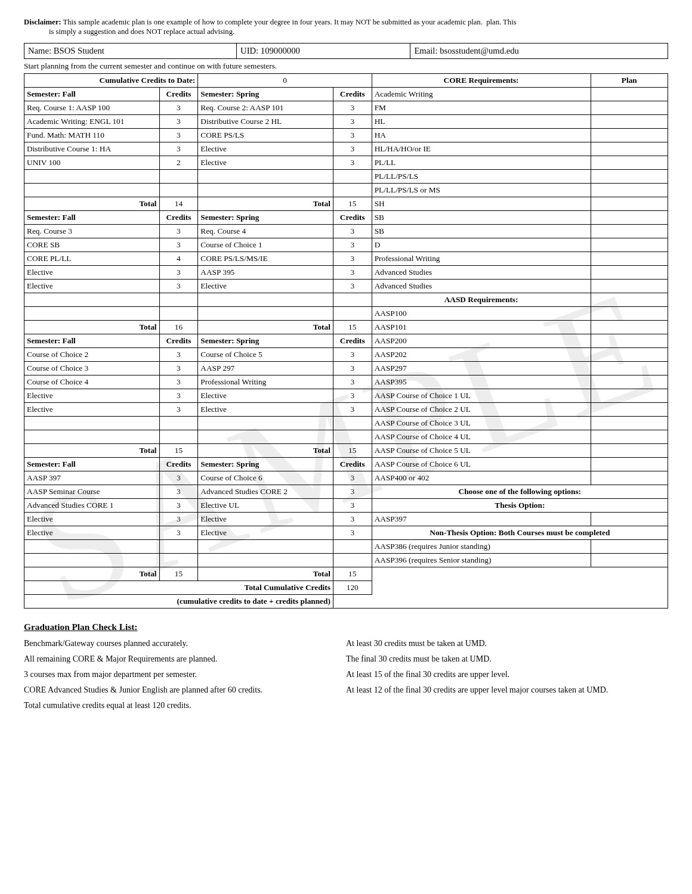SAMPLE
Disclaimer: This sample academic plan is one example of how to complete your degree in four years. It may NOT be submitted as your academic plan. plan. This is simply a suggestion and does NOT replace actual advising.
| Name: BSOS Student | UID: 109000000 | Email: bsosstudent@umd.edu |
Start planning from the current semester and continue on with future semesters.
| Cumulative Credits to Date: | 0 | CORE Requirements: | Plan |
| Semester: Fall | Credits | Semester: Spring | Credits | Academic Writing | |
| Req. Course 1: AASP 100 | 3 | Req. Course 2: AASP 101 | 3 | FM | |
| Academic Writing: ENGL 101 | 3 | Distributive Course 2 HL | 3 | HL | |
| Fund. Math: MATH 110 | 3 | CORE PS/LS | 3 | HA | |
| Distributive Course 1: HA | 3 | Elective | 3 | HL/HA/HO/or IE | |
| UNIV 100 | 2 | Elective | 3 | PL/LL | |
| | | | | PL/LL/PS/LS | |
| | | | | PL/LL/PS/LS or MS | |
| Total | 14 | Total | 15 | SH | |
| Semester: Fall | Credits | Semester: Spring | Credits | SB | |
| Req. Course 3 | 3 | Req. Course 4 | 3 | SB | |
| CORE SB | 3 | Course of Choice 1 | 3 | D | |
| CORE PL/LL | 4 | CORE PS/LS/MS/IE | 3 | Professional Writing | |
| Elective | 3 | AASP 395 | 3 | Advanced Studies | |
| Elective | 3 | Elective | 3 | Advanced Studies | |
| | | | | AASD Requirements: | |
| | | | | AASP100 | |
| Total | 16 | Total | 15 | AASP101 | |
| Semester: Fall | Credits | Semester: Spring | Credits | AASP200 | |
| Course of Choice 2 | 3 | Course of Choice 5 | 3 | AASP202 | |
| Course of Choice 3 | 3 | AASP 297 | 3 | AASP297 | |
| Course of Choice 4 | 3 | Professional Writing | 3 | AASP395 | |
| Elective | 3 | Elective | 3 | AASP Course of Choice 1 UL | |
| Elective | 3 | Elective | 3 | AASP Course of Choice 2 UL | |
| | | | | AASP Course of Choice 3 UL | |
| | | | | AASP Course of Choice 4 UL | |
| Total | 15 | Total | 15 | AASP Course of Choice 5 UL | |
| Semester: Fall | Credits | Semester: Spring | Credits | AASP Course of Choice 6 UL | |
| AASP 397 | 3 | Course of Choice 6 | 3 | AASP400 or 402 | |
| AASP Seminar Course | 3 | Advanced Studies CORE 2 | 3 | Choose one of the following options: |
| Advanced Studies CORE 1 | 3 | Elective UL | 3 | Thesis Option: |
| Elective | 3 | Elective | 3 | AASP397 | |
| Elective | 3 | Elective | 3 | Non-Thesis Option: Both Courses must be completed |
| | | | | AASP386 (requires Junior standing) | |
| | | | | AASP396 (requires Senior standing) | |
| Total | 15 | Total | 15 | | |
| Total Cumulative Credits | 120 | | |
| (cumulative credits to date + credits planned) | | | |
Graduation Plan Check List:
| Benchmark/Gateway courses planned accurately. | At least 30 credits must be taken at UMD. |
| All remaining CORE & Major Requirements are planned. | The final 30 credits must be taken at UMD. |
| 3 courses max from major department per semester. | At least 15 of the final 30 credits are upper level. |
| CORE Advanced Studies & Junior English are planned after 60 credits. | At least 12 of the final 30 credits are upper level major courses taken at UMD. |
| Total cumulative credits equal at least 120 credits. | |